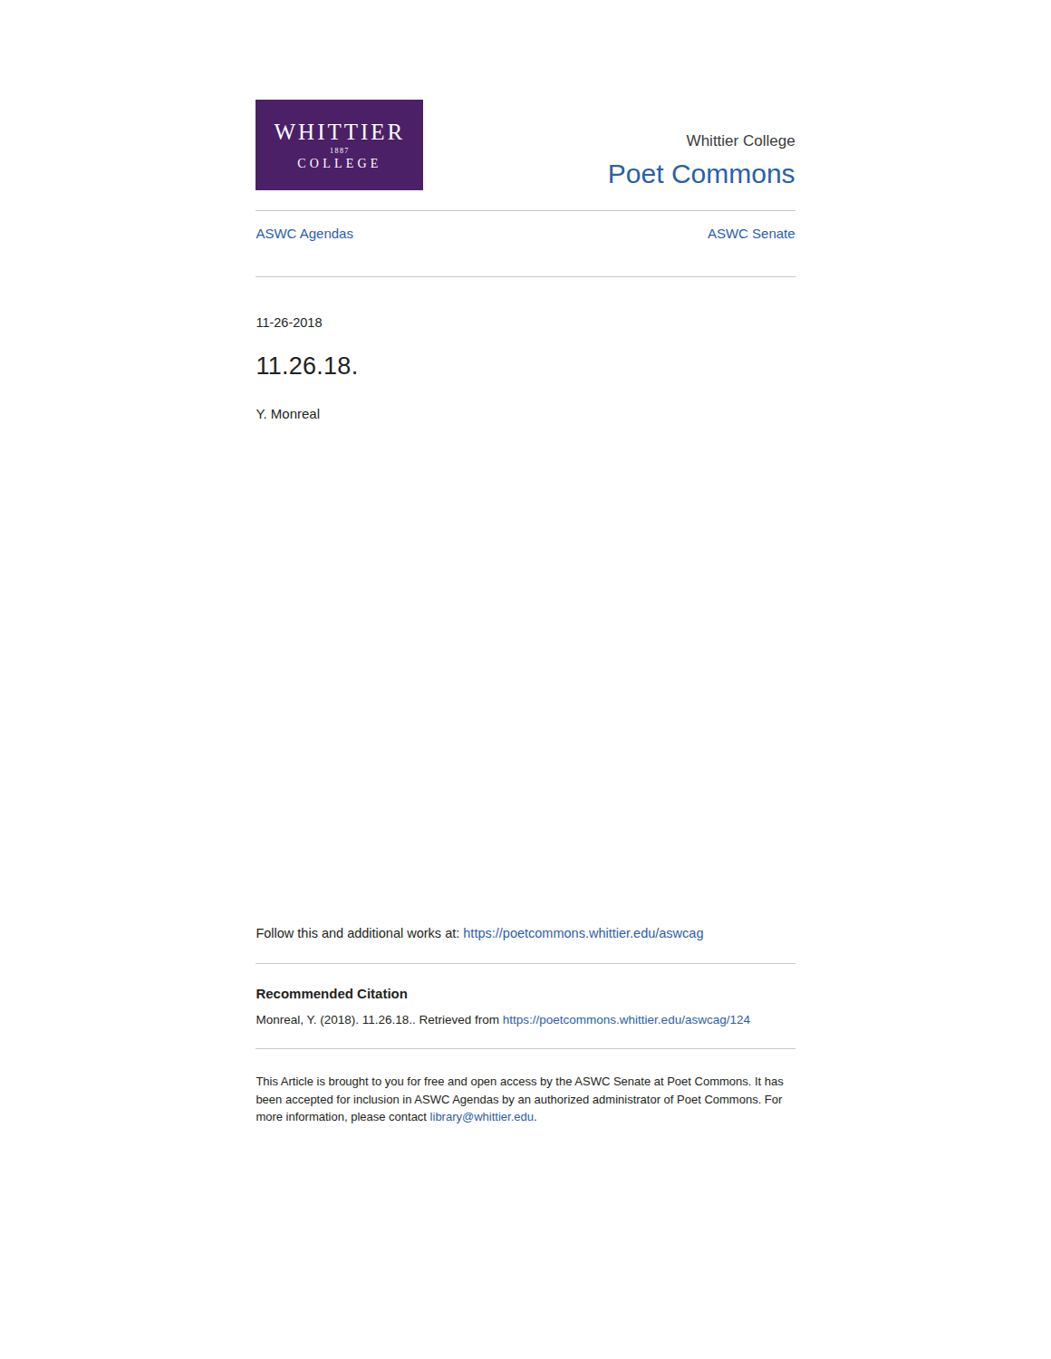WHITTIER
1887
COLLEGE
Whittier College
Poet Commons
ASWC Agendas
ASWC Senate
11-26-2018
11.26.18.
Y. Monreal
Follow this and additional works at: https://poetcommons.whittier.edu/aswcag
Recommended Citation
Monreal, Y. (2018). 11.26.18.. Retrieved from https://poetcommons.whittier.edu/aswcag/124
This Article is brought to you for free and open access by the ASWC Senate at Poet Commons. It has been accepted for inclusion in ASWC Agendas by an authorized administrator of Poet Commons. For more information, please contact library@whittier.edu.